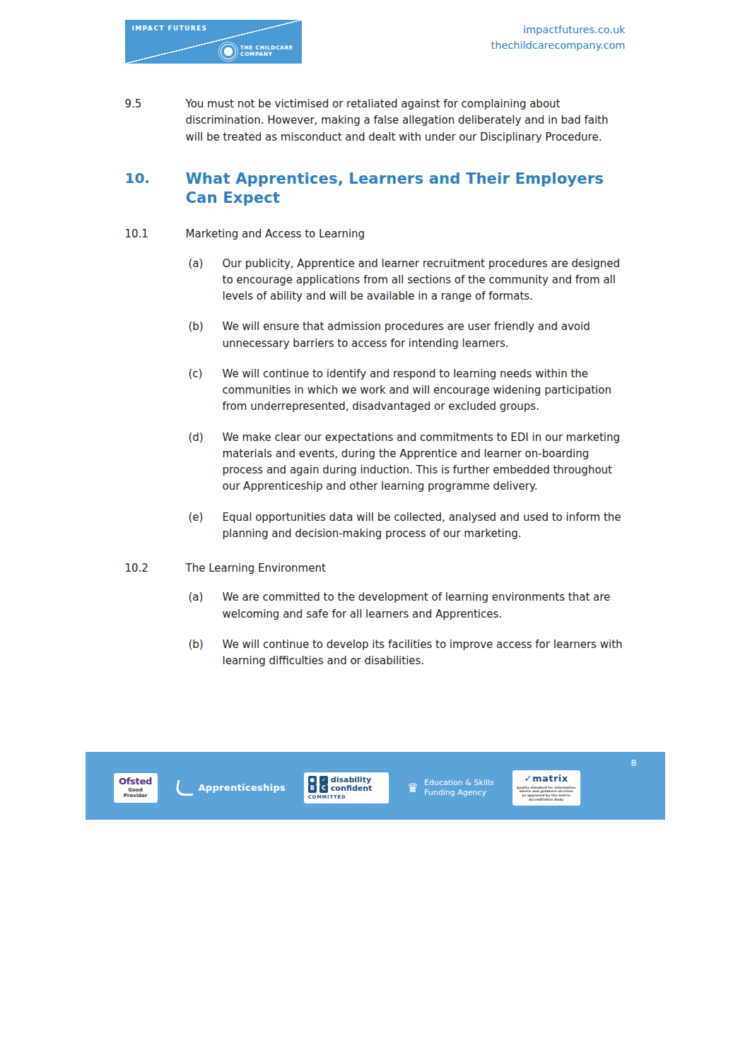IMPACT FUTURES
THE CHILDCARE
COMPANY
impactfutures.co.uk
thechildcarecompany.com
9.5
You must not be victimised or retaliated against for complaining about discrimination. However, making a false allegation deliberately and in bad faith will be treated as misconduct and dealt with under our Disciplinary Procedure.
10. What Apprentices, Learners and Their Employers Can Expect
10.1
Marketing and Access to Learning
(a) Our publicity, Apprentice and learner recruitment procedures are designed to encourage applications from all sections of the community and from all levels of ability and will be available in a range of formats.
(b) We will ensure that admission procedures are user friendly and avoid unnecessary barriers to access for intending learners.
(c) We will continue to identify and respond to learning needs within the communities in which we work and will encourage widening participation from underrepresented, disadvantaged or excluded groups.
(d) We make clear our expectations and commitments to EDI in our marketing materials and events, during the Apprentice and learner on-boarding process and again during induction. This is further embedded throughout our Apprenticeship and other learning programme delivery.
(e) Equal opportunities data will be collected, analysed and used to inform the planning and decision-making process of our marketing.
10.2
The Learning Environment
(a) We are committed to the development of learning environments that are welcoming and safe for all learners and Apprentices.
(b) We will continue to develop its facilities to improve access for learners with learning difficulties and or disabilities.
8
Ofsted
Good
Provider
Apprenticeships
● ✓ disability
B C confident
COMMITTED
♛ Education & Skills
Funding Agency
✓matrix
quality standard for information
advice and guidance services
as approved by the matrix Accreditation Body